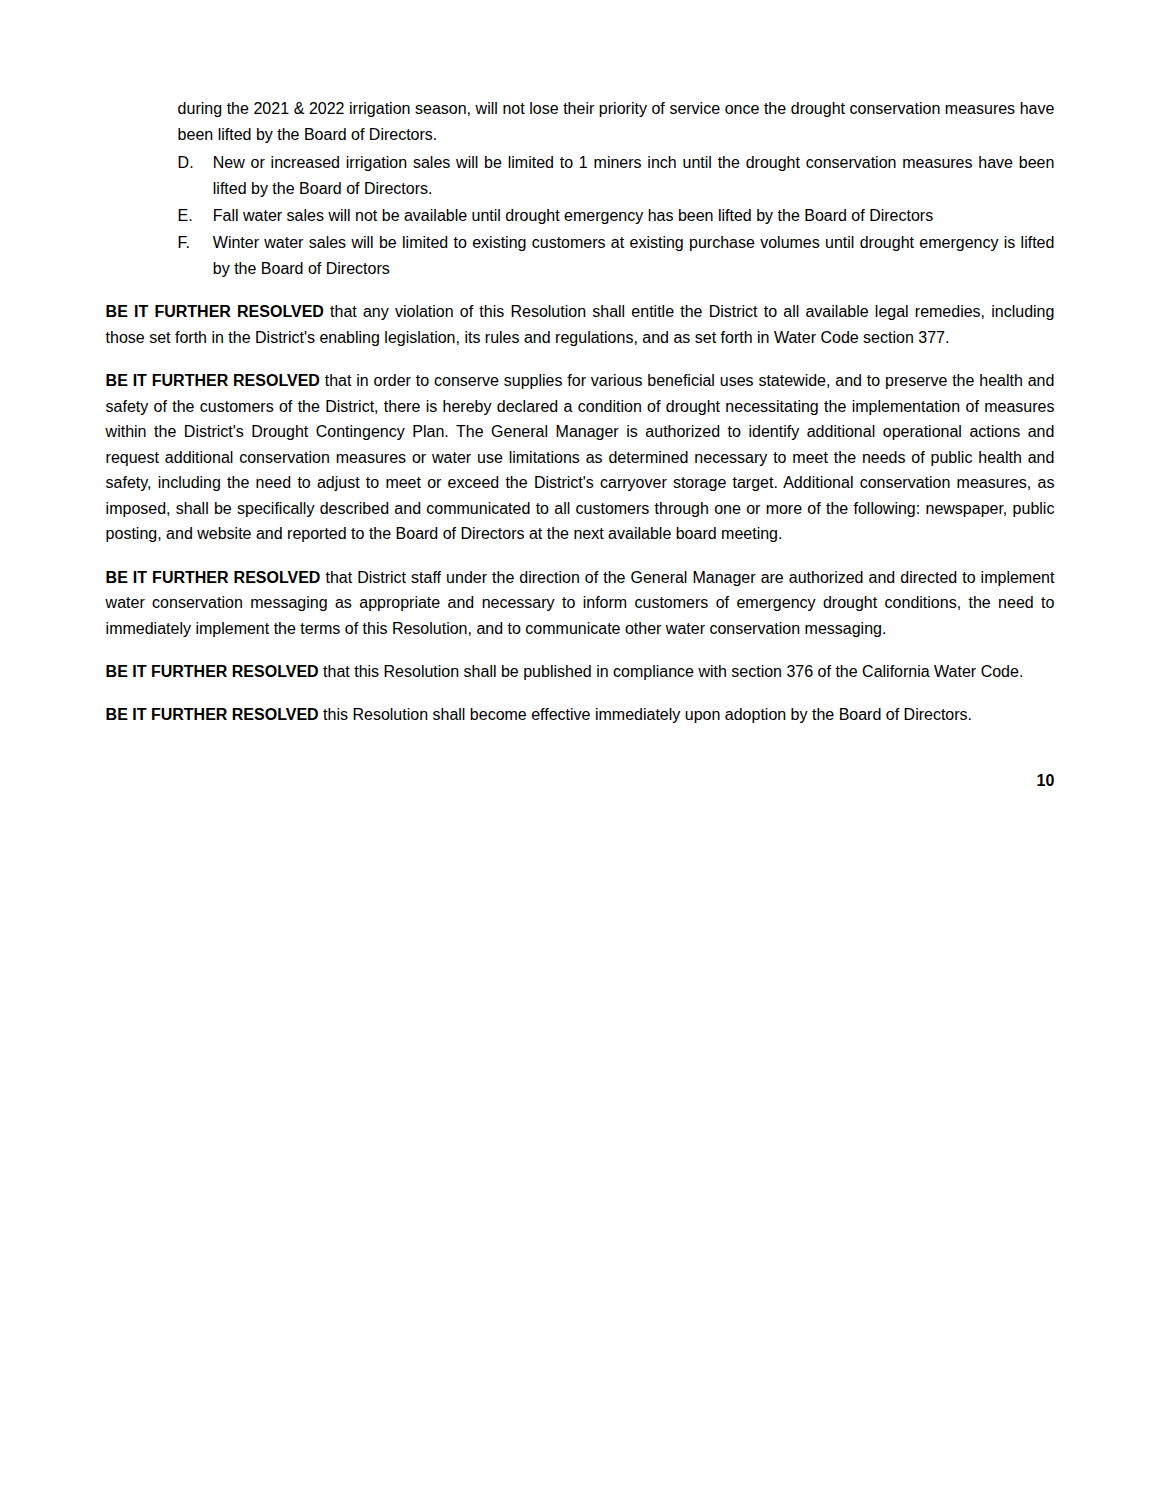during the 2021 & 2022 irrigation season, will not lose their priority of service once the drought conservation measures have been lifted by the Board of Directors.
D. New or increased irrigation sales will be limited to 1 miners inch until the drought conservation measures have been lifted by the Board of Directors.
E. Fall water sales will not be available until drought emergency has been lifted by the Board of Directors
F. Winter water sales will be limited to existing customers at existing purchase volumes until drought emergency is lifted by the Board of Directors
BE IT FURTHER RESOLVED that any violation of this Resolution shall entitle the District to all available legal remedies, including those set forth in the District's enabling legislation, its rules and regulations, and as set forth in Water Code section 377.
BE IT FURTHER RESOLVED that in order to conserve supplies for various beneficial uses statewide, and to preserve the health and safety of the customers of the District, there is hereby declared a condition of drought necessitating the implementation of measures within the District's Drought Contingency Plan. The General Manager is authorized to identify additional operational actions and request additional conservation measures or water use limitations as determined necessary to meet the needs of public health and safety, including the need to adjust to meet or exceed the District's carryover storage target. Additional conservation measures, as imposed, shall be specifically described and communicated to all customers through one or more of the following: newspaper, public posting, and website and reported to the Board of Directors at the next available board meeting.
BE IT FURTHER RESOLVED that District staff under the direction of the General Manager are authorized and directed to implement water conservation messaging as appropriate and necessary to inform customers of emergency drought conditions, the need to immediately implement the terms of this Resolution, and to communicate other water conservation messaging.
BE IT FURTHER RESOLVED that this Resolution shall be published in compliance with section 376 of the California Water Code.
BE IT FURTHER RESOLVED this Resolution shall become effective immediately upon adoption by the Board of Directors.
10